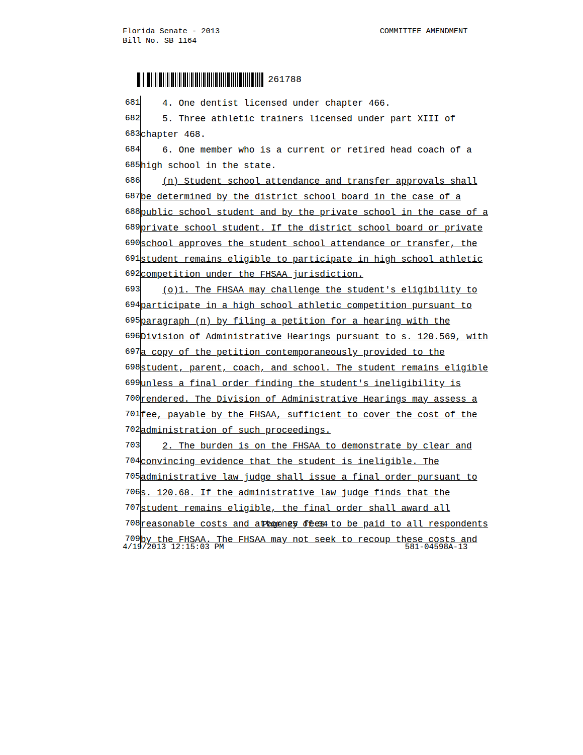Florida Senate - 2013 Bill No. SB 1164
COMMITTEE AMENDMENT
261788
| 681 | 4. One dentist licensed under chapter 466. |
| 682 | 5. Three athletic trainers licensed under part XIII of |
| 683 | chapter 468. |
| 684 | 6. One member who is a current or retired head coach of a |
| 685 | high school in the state. |
| 686 | (n) Student school attendance and transfer approvals shall |
| 687 | be determined by the district school board in the case of a |
| 688 | public school student and by the private school in the case of a |
| 689 | private school student. If the district school board or private |
| 690 | school approves the student school attendance or transfer, the |
| 691 | student remains eligible to participate in high school athletic |
| 692 | competition under the FHSAA jurisdiction. |
| 693 | (o)1. The FHSAA may challenge the student's eligibility to |
| 694 | participate in a high school athletic competition pursuant to |
| 695 | paragraph (n) by filing a petition for a hearing with the |
| 696 | Division of Administrative Hearings pursuant to s. 120.569, with |
| 697 | a copy of the petition contemporaneously provided to the |
| 698 | student, parent, coach, and school. The student remains eligible |
| 699 | unless a final order finding the student's ineligibility is |
| 700 | rendered. The Division of Administrative Hearings may assess a |
| 701 | fee, payable by the FHSAA, sufficient to cover the cost of the |
| 702 | administration of such proceedings. |
| 703 | 2. The burden is on the FHSAA to demonstrate by clear and |
| 704 | convincing evidence that the student is ineligible. The |
| 705 | administrative law judge shall issue a final order pursuant to |
| 706 | s. 120.68. If the administrative law judge finds that the |
| 707 | student remains eligible, the final order shall award all |
| 708 | reasonable costs and attorney fees to be paid to all respondents |
| 709 | by the FHSAA. The FHSAA may not seek to recoup these costs and |
Page 25 of 34
4/19/2013 12:15:03 PM 581-04598A-13